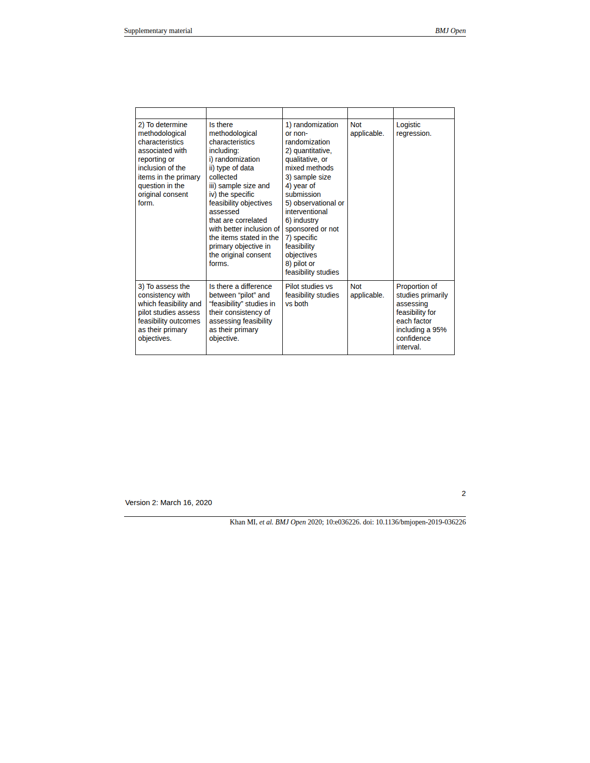Supplementary material
BMJ Open
| 2) To determine methodological characteristics associated with reporting or inclusion of the items in the primary question in the original consent form. | Is there methodological characteristics including: i) randomization ii) type of data collected iii) sample size and iv) the specific feasibility objectives assessed that are correlated with better inclusion of the items stated in the primary objective in the original consent forms. | 1) randomization or non-randomization 2) quantitative, qualitative, or mixed methods 3) sample size 4) year of submission 5) observational or interventional 6) industry sponsored or not 7) specific feasibility objectives 8) pilot or feasibility studies | Not applicable. | Logistic regression. |
| 3) To assess the consistency with which feasibility and pilot studies assess feasibility outcomes as their primary objectives. | Is there a difference between “pilot” and “feasibility” studies in their consistency of assessing feasibility as their primary objective. | Pilot studies vs feasibility studies vs both | Not applicable. | Proportion of studies primarily assessing feasibility for each factor including a 95% confidence interval. |
2
Version 2: March 16, 2020
Khan MI, et al. BMJ Open 2020; 10:e036226. doi: 10.1136/bmjopen-2019-036226